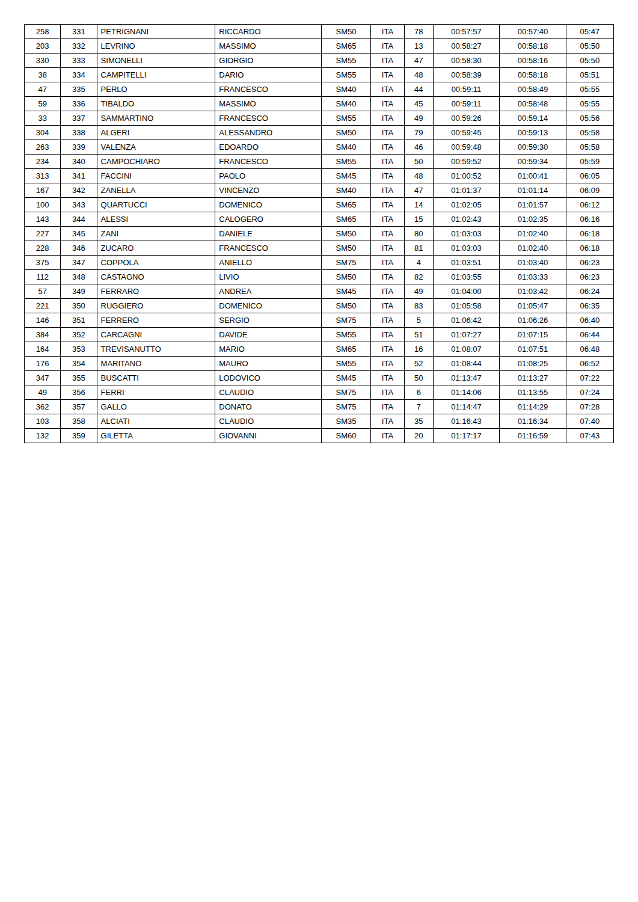| 258 | 331 | PETRIGNANI | RICCARDO | SM50 | ITA | 78 | 00:57:57 | 00:57:40 | 05:47 |
| 203 | 332 | LEVRINO | MASSIMO | SM65 | ITA | 13 | 00:58:27 | 00:58:18 | 05:50 |
| 330 | 333 | SIMONELLI | GIORGIO | SM55 | ITA | 47 | 00:58:30 | 00:58:16 | 05:50 |
| 38 | 334 | CAMPITELLI | DARIO | SM55 | ITA | 48 | 00:58:39 | 00:58:18 | 05:51 |
| 47 | 335 | PERLO | FRANCESCO | SM40 | ITA | 44 | 00:59:11 | 00:58:49 | 05:55 |
| 59 | 336 | TIBALDO | MASSIMO | SM40 | ITA | 45 | 00:59:11 | 00:58:48 | 05:55 |
| 33 | 337 | SAMMARTINO | FRANCESCO | SM55 | ITA | 49 | 00:59:26 | 00:59:14 | 05:56 |
| 304 | 338 | ALGERI | ALESSANDRO | SM50 | ITA | 79 | 00:59:45 | 00:59:13 | 05:58 |
| 263 | 339 | VALENZA | EDOARDO | SM40 | ITA | 46 | 00:59:48 | 00:59:30 | 05:58 |
| 234 | 340 | CAMPOCHIARO | FRANCESCO | SM55 | ITA | 50 | 00:59:52 | 00:59:34 | 05:59 |
| 313 | 341 | FACCINI | PAOLO | SM45 | ITA | 48 | 01:00:52 | 01:00:41 | 06:05 |
| 167 | 342 | ZANELLA | VINCENZO | SM40 | ITA | 47 | 01:01:37 | 01:01:14 | 06:09 |
| 100 | 343 | QUARTUCCI | DOMENICO | SM65 | ITA | 14 | 01:02:05 | 01:01:57 | 06:12 |
| 143 | 344 | ALESSI | CALOGERO | SM65 | ITA | 15 | 01:02:43 | 01:02:35 | 06:16 |
| 227 | 345 | ZANI | DANIELE | SM50 | ITA | 80 | 01:03:03 | 01:02:40 | 06:18 |
| 228 | 346 | ZUCARO | FRANCESCO | SM50 | ITA | 81 | 01:03:03 | 01:02:40 | 06:18 |
| 375 | 347 | COPPOLA | ANIELLO | SM75 | ITA | 4 | 01:03:51 | 01:03:40 | 06:23 |
| 112 | 348 | CASTAGNO | LIVIO | SM50 | ITA | 82 | 01:03:55 | 01:03:33 | 06:23 |
| 57 | 349 | FERRARO | ANDREA | SM45 | ITA | 49 | 01:04:00 | 01:03:42 | 06:24 |
| 221 | 350 | RUGGIERO | DOMENICO | SM50 | ITA | 83 | 01:05:58 | 01:05:47 | 06:35 |
| 146 | 351 | FERRERO | SERGIO | SM75 | ITA | 5 | 01:06:42 | 01:06:26 | 06:40 |
| 384 | 352 | CARCAGNI | DAVIDE | SM55 | ITA | 51 | 01:07:27 | 01:07:15 | 06:44 |
| 164 | 353 | TREVISANUTTO | MARIO | SM65 | ITA | 16 | 01:08:07 | 01:07:51 | 06:48 |
| 176 | 354 | MARITANO | MAURO | SM55 | ITA | 52 | 01:08:44 | 01:08:25 | 06:52 |
| 347 | 355 | BUSCATTI | LODOVICO | SM45 | ITA | 50 | 01:13:47 | 01:13:27 | 07:22 |
| 49 | 356 | FERRI | CLAUDIO | SM75 | ITA | 6 | 01:14:06 | 01:13:55 | 07:24 |
| 362 | 357 | GALLO | DONATO | SM75 | ITA | 7 | 01:14:47 | 01:14:29 | 07:28 |
| 103 | 358 | ALCIATI | CLAUDIO | SM35 | ITA | 35 | 01:16:43 | 01:16:34 | 07:40 |
| 132 | 359 | GILETTA | GIOVANNI | SM60 | ITA | 20 | 01:17:17 | 01:16:59 | 07:43 |